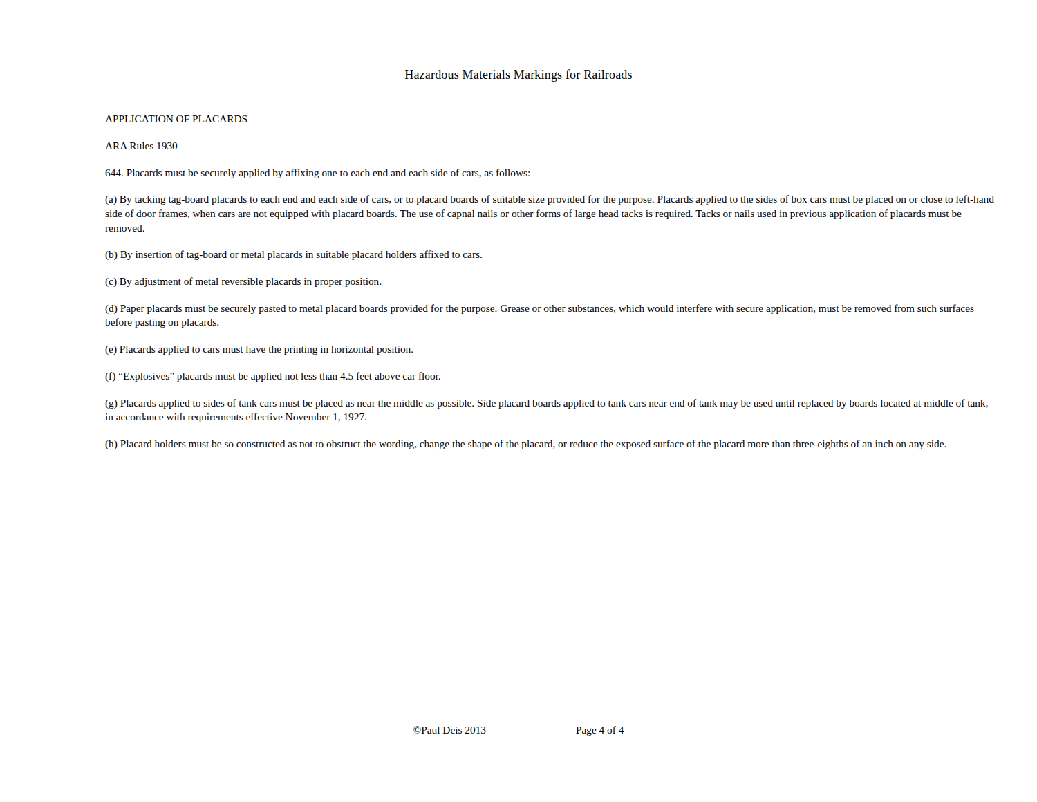Hazardous Materials Markings for Railroads
APPLICATION OF PLACARDS
ARA Rules 1930
644. Placards must be securely applied by affixing one to each end and each side of cars, as follows:
(a) By tacking tag-board placards to each end and each side of cars, or to placard boards of suitable size provided for the purpose. Placards applied to the sides of box cars must be placed on or close to left-hand side of door frames, when cars are not equipped with placard boards. The use of capnal nails or other forms of large head tacks is required. Tacks or nails used in previous application of placards must be removed.
(b) By insertion of tag-board or metal placards in suitable placard holders affixed to cars.
(c) By adjustment of metal reversible placards in proper position.
(d) Paper placards must be securely pasted to metal placard boards provided for the purpose. Grease or other substances, which would interfere with secure application, must be removed from such surfaces before pasting on placards.
(e) Placards applied to cars must have the printing in horizontal position.
(f) “Explosives” placards must be applied not less than 4.5 feet above car floor.
(g) Placards applied to sides of tank cars must be placed as near the middle as possible. Side placard boards applied to tank cars near end of tank may be used until replaced by boards located at middle of tank, in accordance with requirements effective November 1, 1927.
(h) Placard holders must be so constructed as not to obstruct the wording, change the shape of the placard, or reduce the exposed surface of the placard more than three-eighths of an inch on any side.
©Paul Deis 2013 Page 4 of 4